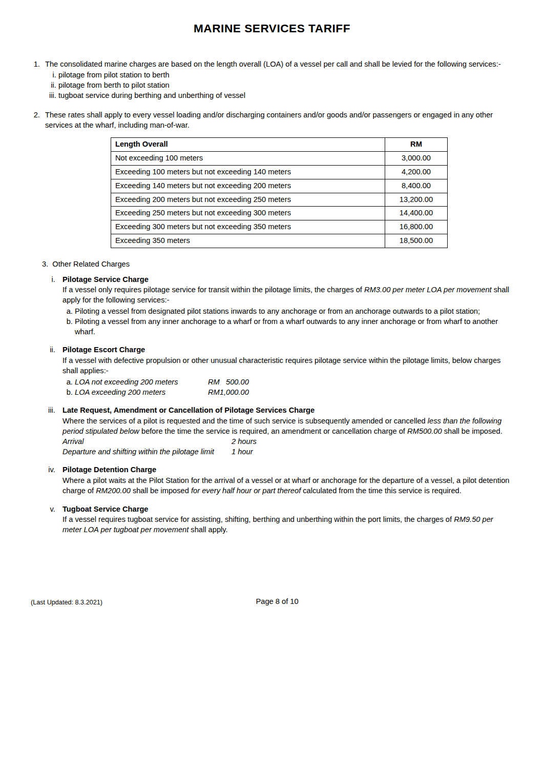MARINE SERVICES TARIFF
The consolidated marine charges are based on the length overall (LOA) of a vessel per call and shall be levied for the following services:-
pilotage from pilot station to berth
pilotage from berth to pilot station
tugboat service during berthing and unberthing of vessel
These rates shall apply to every vessel loading and/or discharging containers and/or goods and/or passengers or engaged in any other services at the wharf, including man-of-war.
| Length Overall | RM |
| --- | --- |
| Not exceeding 100 meters | 3,000.00 |
| Exceeding 100 meters but not exceeding 140 meters | 4,200.00 |
| Exceeding 140 meters but not exceeding 200 meters | 8,400.00 |
| Exceeding 200 meters but not exceeding 250 meters | 13,200.00 |
| Exceeding 250 meters but not exceeding 300 meters | 14,400.00 |
| Exceeding 300 meters but not exceeding 350 meters | 16,800.00 |
| Exceeding 350 meters | 18,500.00 |
3. Other Related Charges
Pilotage Service Charge If a vessel only requires pilotage service for transit within the pilotage limits, the charges of RM3.00 per meter LOA per movement shall apply for the following services:-
Piloting a vessel from designated pilot stations inwards to any anchorage or from an anchorage outwards to a pilot station;
Piloting a vessel from any inner anchorage to a wharf or from a wharf outwards to any inner anchorage or from wharf to another wharf.
Pilotage Escort Charge If a vessel with defective propulsion or other unusual characteristic requires pilotage service within the pilotage limits, below charges shall applies:-
LOA not exceeding 200 meters RM 500.00
LOA exceeding 200 meters RM1,000.00
Late Request, Amendment or Cancellation of Pilotage Services Charge Where the services of a pilot is requested and the time of such service is subsequently amended or cancelled less than the following period stipulated below before the time the service is required, an amendment or cancellation charge of RM500.00 shall be imposed.
Arrival 2 hours
Departure and shifting within the pilotage limit 1 hour
Pilotage Detention Charge Where a pilot waits at the Pilot Station for the arrival of a vessel or at wharf or anchorage for the departure of a vessel, a pilot detention charge of RM200.00 shall be imposed for every half hour or part thereof calculated from the time this service is required.
Tugboat Service Charge If a vessel requires tugboat service for assisting, shifting, berthing and unberthing within the port limits, the charges of RM9.50 per meter LOA per tugboat per movement shall apply.
(Last Updated: 8.3.2021)
Page 8 of 10